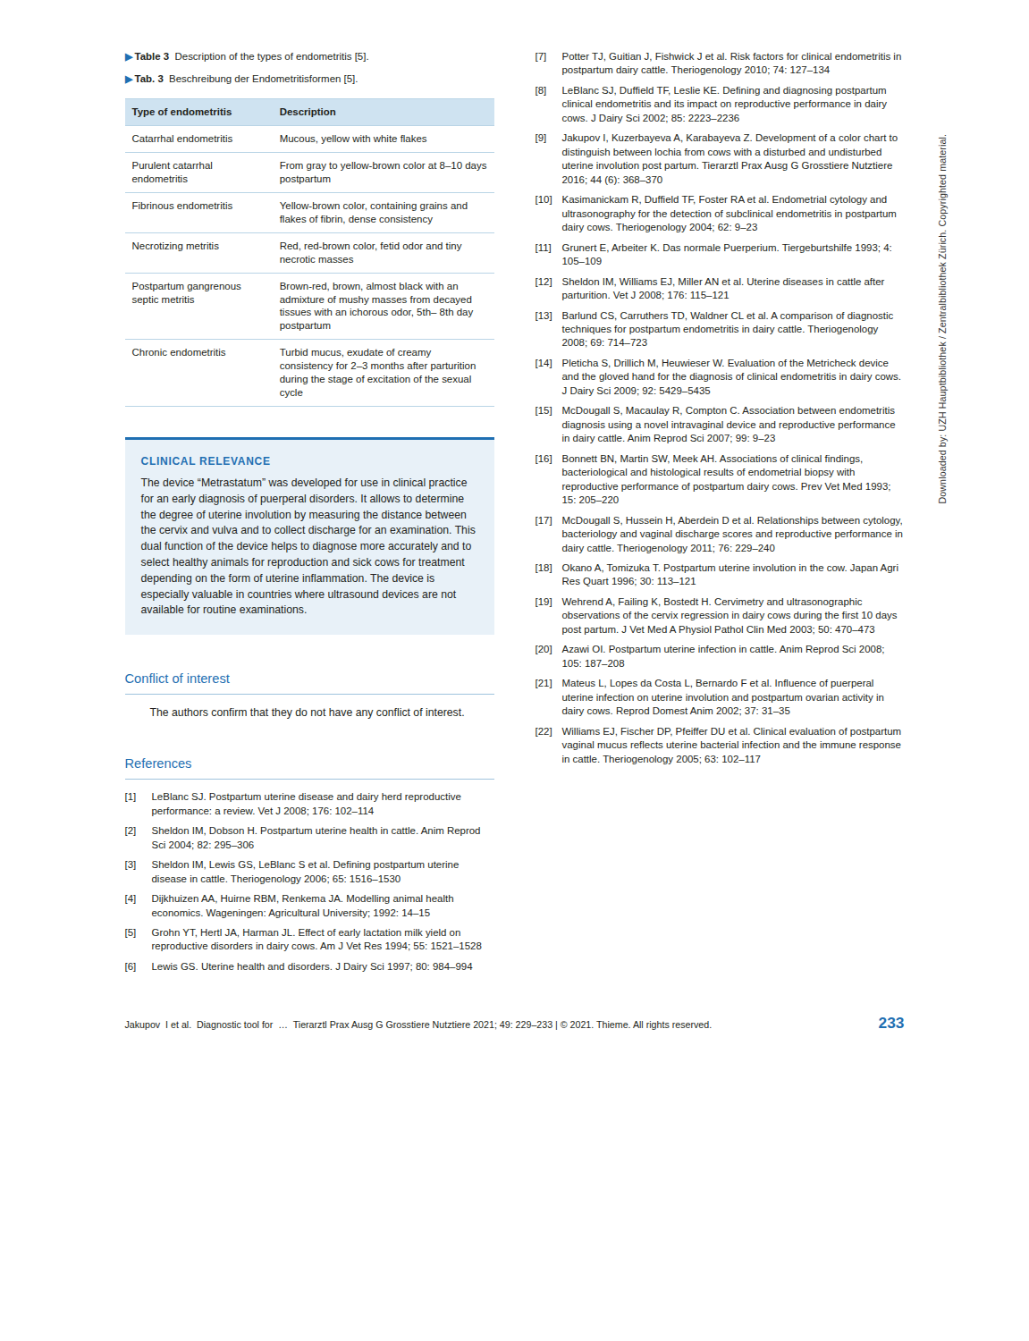Downloaded by: UZH Hauptbibliothek / Zentralbibliothek Zürich. Copyrighted material.
▶Table 3 Description of the types of endometritis [5].
▶Tab. 3 Beschreibung der Endometritisformen [5].
| Type of endometritis | Description |
| --- | --- |
| Catarrhal endometritis | Mucous, yellow with white flakes |
| Purulent catarrhal endometritis | From gray to yellow-brown color at 8–10 days postpartum |
| Fibrinous endometritis | Yellow-brown color, containing grains and flakes of fibrin, dense consistency |
| Necrotizing metritis | Red, red-brown color, fetid odor and tiny necrotic masses |
| Postpartum gangrenous septic metritis | Brown-red, brown, almost black with an admixture of mushy masses from decayed tissues with an ichorous odor, 5th– 8th day postpartum |
| Chronic endometritis | Turbid mucus, exudate of creamy consistency for 2–3 months after parturition during the stage of excitation of the sexual cycle |
Clinical relevance
The device “Metrastatum” was developed for use in clinical practice for an early diagnosis of puerperal disorders. It allows to determine the degree of uterine involution by measuring the distance between the cervix and vulva and to collect discharge for an examination. This dual function of the device helps to diagnose more accurately and to select healthy animals for reproduction and sick cows for treatment depending on the form of uterine inflammation. The device is especially valuable in countries where ultrasound devices are not available for routine examinations.
Conflict of interest
The authors confirm that they do not have any conflict of interest.
References
[1] LeBlanc SJ. Postpartum uterine disease and dairy herd reproductive performance: a review. Vet J 2008; 176: 102–114
[2] Sheldon IM, Dobson H. Postpartum uterine health in cattle. Anim Reprod Sci 2004; 82: 295–306
[3] Sheldon IM, Lewis GS, LeBlanc S et al. Defining postpartum uterine disease in cattle. Theriogenology 2006; 65: 1516–1530
[4] Dijkhuizen AA, Huirne RBM, Renkema JA. Modelling animal health economics. Wageningen: Agricultural University; 1992: 14–15
[5] Grohn YT, Hertl JA, Harman JL. Effect of early lactation milk yield on reproductive disorders in dairy cows. Am J Vet Res 1994; 55: 1521–1528
[6] Lewis GS. Uterine health and disorders. J Dairy Sci 1997; 80: 984–994
[7] Potter TJ, Guitian J, Fishwick J et al. Risk factors for clinical endometritis in postpartum dairy cattle. Theriogenology 2010; 74: 127–134
[8] LeBlanc SJ, Duffield TF, Leslie KE. Defining and diagnosing postpartum clinical endometritis and its impact on reproductive performance in dairy cows. J Dairy Sci 2002; 85: 2223–2236
[9] Jakupov I, Kuzerbayeva A, Karabayeva Z. Development of a color chart to distinguish between lochia from cows with a disturbed and undisturbed uterine involution post partum. Tierarztl Prax Ausg G Grosstiere Nutztiere 2016; 44 (6): 368–370
[10] Kasimanickam R, Duffield TF, Foster RA et al. Endometrial cytology and ultrasonography for the detection of subclinical endometritis in postpartum dairy cows. Theriogenology 2004; 62: 9–23
[11] Grunert E, Arbeiter K. Das normale Puerperium. Tiergeburtshilfe 1993; 4: 105–109
[12] Sheldon IM, Williams EJ, Miller AN et al. Uterine diseases in cattle after parturition. Vet J 2008; 176: 115–121
[13] Barlund CS, Carruthers TD, Waldner CL et al. A comparison of diagnostic techniques for postpartum endometritis in dairy cattle. Theriogenology 2008; 69: 714–723
[14] Pleticha S, Drillich M, Heuwieser W. Evaluation of the Metricheck device and the gloved hand for the diagnosis of clinical endometritis in dairy cows. J Dairy Sci 2009; 92: 5429–5435
[15] McDougall S, Macaulay R, Compton C. Association between endometritis diagnosis using a novel intravaginal device and reproductive performance in dairy cattle. Anim Reprod Sci 2007; 99: 9–23
[16] Bonnett BN, Martin SW, Meek AH. Associations of clinical findings, bacteriological and histological results of endometrial biopsy with reproductive performance of postpartum dairy cows. Prev Vet Med 1993; 15: 205–220
[17] McDougall S, Hussein H, Aberdein D et al. Relationships between cytology, bacteriology and vaginal discharge scores and reproductive performance in dairy cattle. Theriogenology 2011; 76: 229–240
[18] Okano A, Tomizuka T. Postpartum uterine involution in the cow. Japan Agri Res Quart 1996; 30: 113–121
[19] Wehrend A, Failing K, Bostedt H. Cervimetry and ultrasonographic observations of the cervix regression in dairy cows during the first 10 days post partum. J Vet Med A Physiol Pathol Clin Med 2003; 50: 470–473
[20] Azawi OI. Postpartum uterine infection in cattle. Anim Reprod Sci 2008; 105: 187–208
[21] Mateus L, Lopes da Costa L, Bernardo F et al. Influence of puerperal uterine infection on uterine involution and postpartum ovarian activity in dairy cows. Reprod Domest Anim 2002; 37: 31–35
[22] Williams EJ, Fischer DP, Pfeiffer DU et al. Clinical evaluation of postpartum vaginal mucus reflects uterine bacterial infection and the immune response in cattle. Theriogenology 2005; 63: 102–117
Jakupov I et al. Diagnostic tool for … Tierarztl Prax Ausg G Grosstiere Nutztiere 2021; 49: 229–233 | © 2021. Thieme. All rights reserved.
233